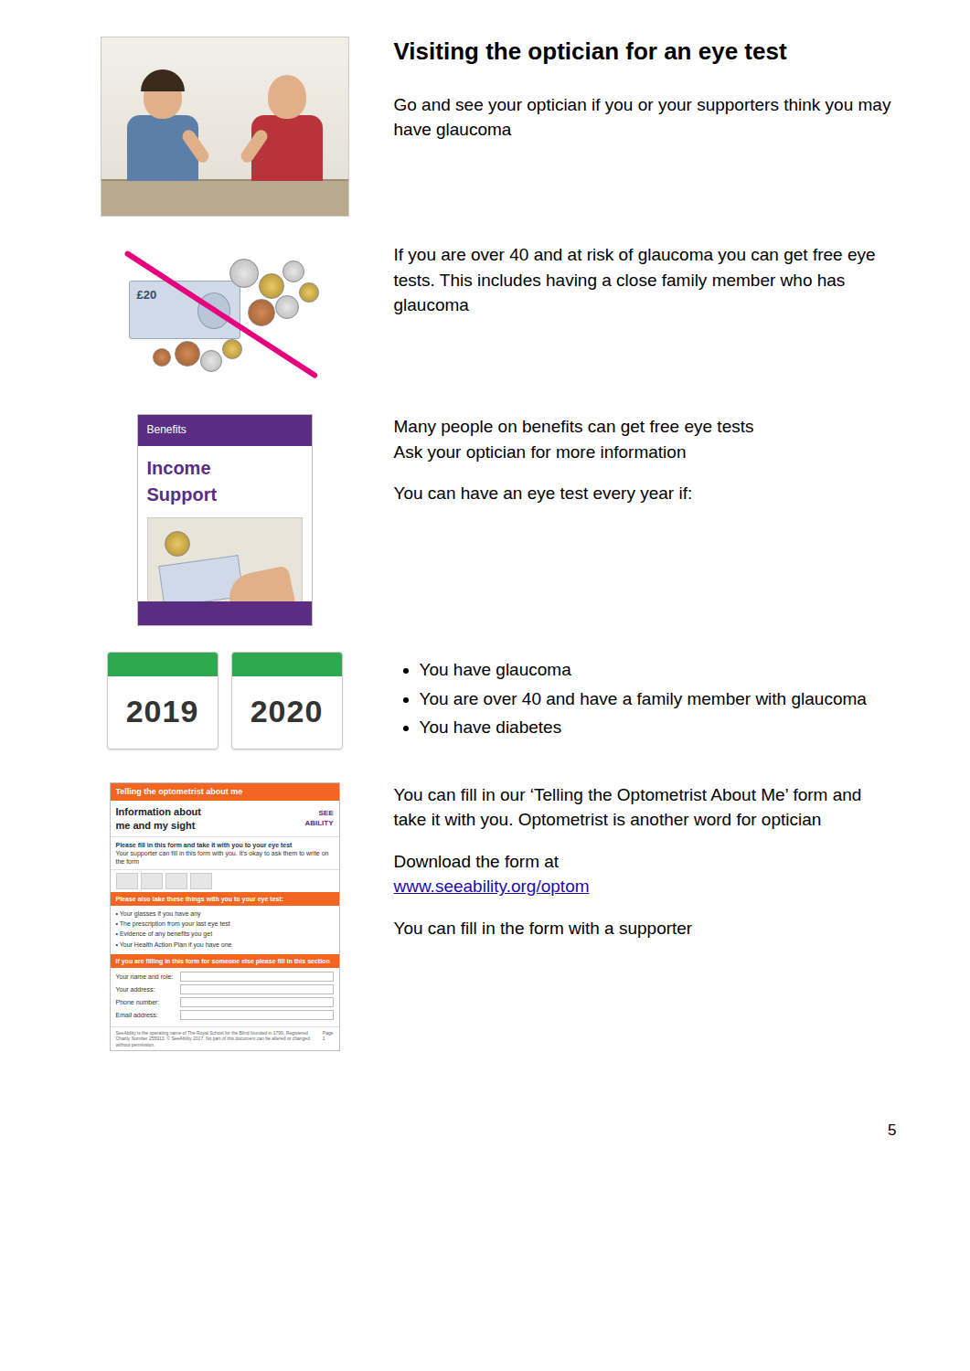Visiting the optician for an eye test
Go and see your optician if you or your supporters think you may have glaucoma
If you are over 40 and at risk of glaucoma you can get free eye tests. This includes having a close family member who has glaucoma
Benefits
Income
Support
Many people on benefits can get free eye tests
Ask your optician for more information
You can have an eye test every year if:
2019
2020
You have glaucoma
You are over 40 and have a family member with glaucoma
You have diabetes
Telling the optometrist about me
Information about
me and my sight
SEE
ABILITY
Please fill in this form and take it with you to your eye test
Your supporter can fill in this form with you. It's okay to ask them to write on the form
Please also take these things with you to your eye test:
• Your glasses if you have any
• The prescription from your last eye test
• Evidence of any benefits you get
• Your Health Action Plan if you have one
If you are filling in this form for someone else please fill in this section
Your name and role:
Your address:
Phone number:
Email address:
SeeAbility is the operating name of The Royal School for the Blind founded in 1799. Registered Charity Number 255913. © SeeAbility 2017. No part of this document can be altered or changed without permission. Page 1
You can fill in our ‘Telling the Optometrist About Me’ form and take it with you. Optometrist is another word for optician
Download the form at
www.seeability.org/optom
You can fill in the form with a supporter
5